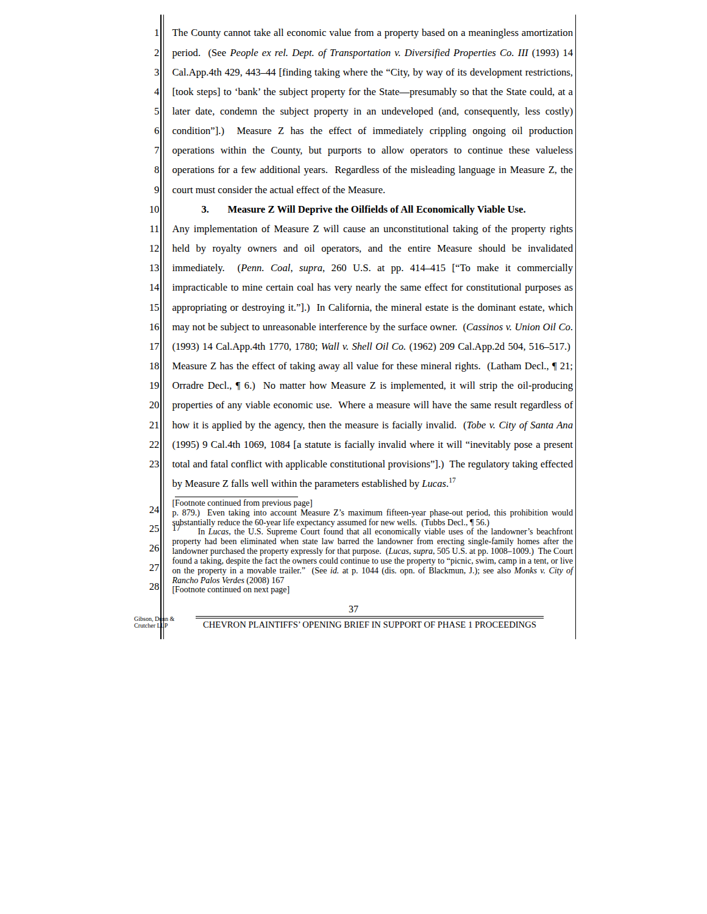1
2
3
4
5
6
7
8
9
10
11
12
13
14
15
16
17
18
19
20
21
22
23
The County cannot take all economic value from a property based on a meaningless amortization period. (See People ex rel. Dept. of Transportation v. Diversified Properties Co. III (1993) 14 Cal.App.4th 429, 443–44 [finding taking where the “City, by way of its development restrictions, [took steps] to ‘bank’ the subject property for the State—presumably so that the State could, at a later date, condemn the subject property in an undeveloped (and, consequently, less costly) condition”].) Measure Z has the effect of immediately crippling ongoing oil production operations within the County, but purports to allow operators to continue these valueless operations for a few additional years. Regardless of the misleading language in Measure Z, the court must consider the actual effect of the Measure.
3.
Measure Z Will Deprive the Oilfields of All Economically Viable Use.
Any implementation of Measure Z will cause an unconstitutional taking of the property rights held by royalty owners and oil operators, and the entire Measure should be invalidated immediately. (Penn. Coal, supra, 260 U.S. at pp. 414–415 [“To make it commercially impracticable to mine certain coal has very nearly the same effect for constitutional purposes as appropriating or destroying it.”].) In California, the mineral estate is the dominant estate, which may not be subject to unreasonable interference by the surface owner. (Cassinos v. Union Oil Co. (1993) 14 Cal.App.4th 1770, 1780; Wall v. Shell Oil Co. (1962) 209 Cal.App.2d 504, 516–517.) Measure Z has the effect of taking away all value for these mineral rights. (Latham Decl., ¶ 21; Orradre Decl., ¶ 6.) No matter how Measure Z is implemented, it will strip the oil-producing properties of any viable economic use. Where a measure will have the same result regardless of how it is applied by the agency, then the measure is facially invalid. (Tobe v. City of Santa Ana (1995) 9 Cal.4th 1069, 1084 [a statute is facially invalid where it will “inevitably pose a present total and fatal conflict with applicable constitutional provisions”].) The regulatory taking effected by Measure Z falls well within the parameters established by Lucas.17
24
25
26
27
28
[Footnote continued from previous page]
p. 879.) Even taking into account Measure Z’s maximum fifteen-year phase-out period, this prohibition would substantially reduce the 60-year life expectancy assumed for new wells. (Tubbs Decl., ¶ 56.)
17 In Lucas, the U.S. Supreme Court found that all economically viable uses of the landowner’s beachfront property had been eliminated when state law barred the landowner from erecting single-family homes after the landowner purchased the property expressly for that purpose. (Lucas, supra, 505 U.S. at pp. 1008–1009.) The Court found a taking, despite the fact the owners could continue to use the property to “picnic, swim, camp in a tent, or live on the property in a movable trailer.” (See id. at p. 1044 (dis. opn. of Blackmun, J.); see also Monks v. City of Rancho Palos Verdes (2008) 167
[Footnote continued on next page]
Gibson, Dunn &
Crutcher LLP
37
CHEVRON PLAINTIFFS’ OPENING BRIEF IN SUPPORT OF PHASE 1 PROCEEDINGS